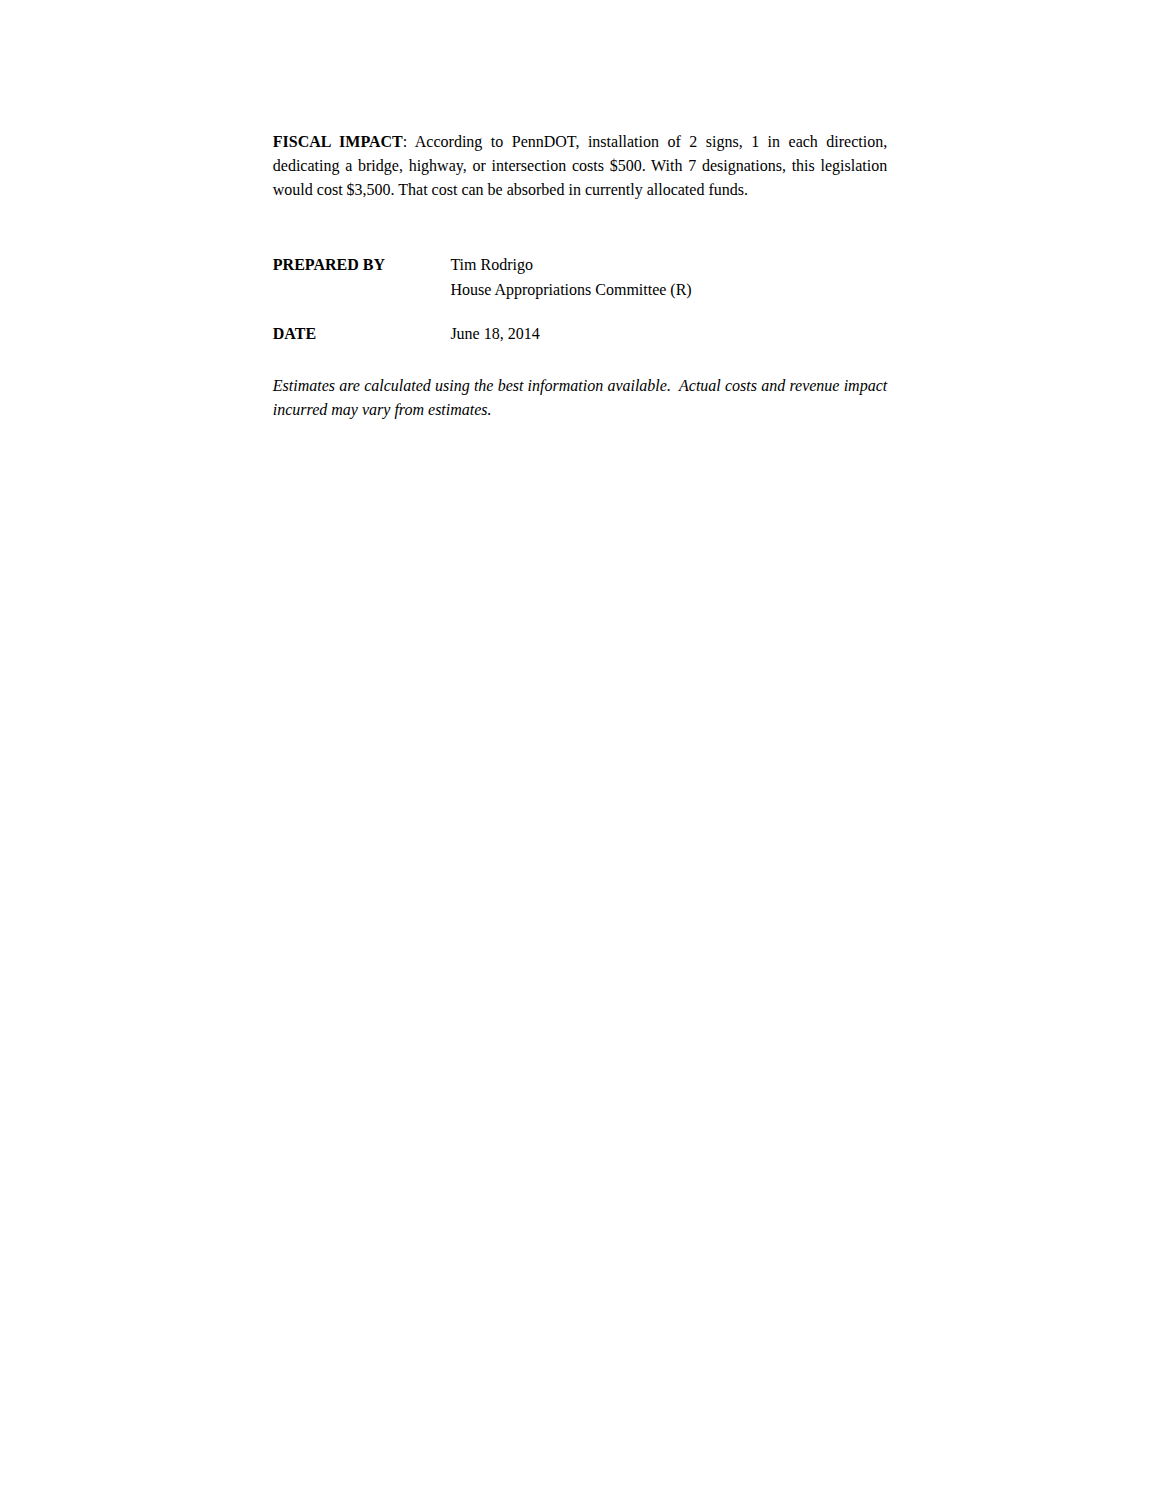FISCAL IMPACT: According to PennDOT, installation of 2 signs, 1 in each direction, dedicating a bridge, highway, or intersection costs $500. With 7 designations, this legislation would cost $3,500. That cost can be absorbed in currently allocated funds.
| PREPARED BY | Tim Rodrigo |
| | House Appropriations Committee (R) |
| DATE | June 18, 2014 |
Estimates are calculated using the best information available. Actual costs and revenue impact incurred may vary from estimates.